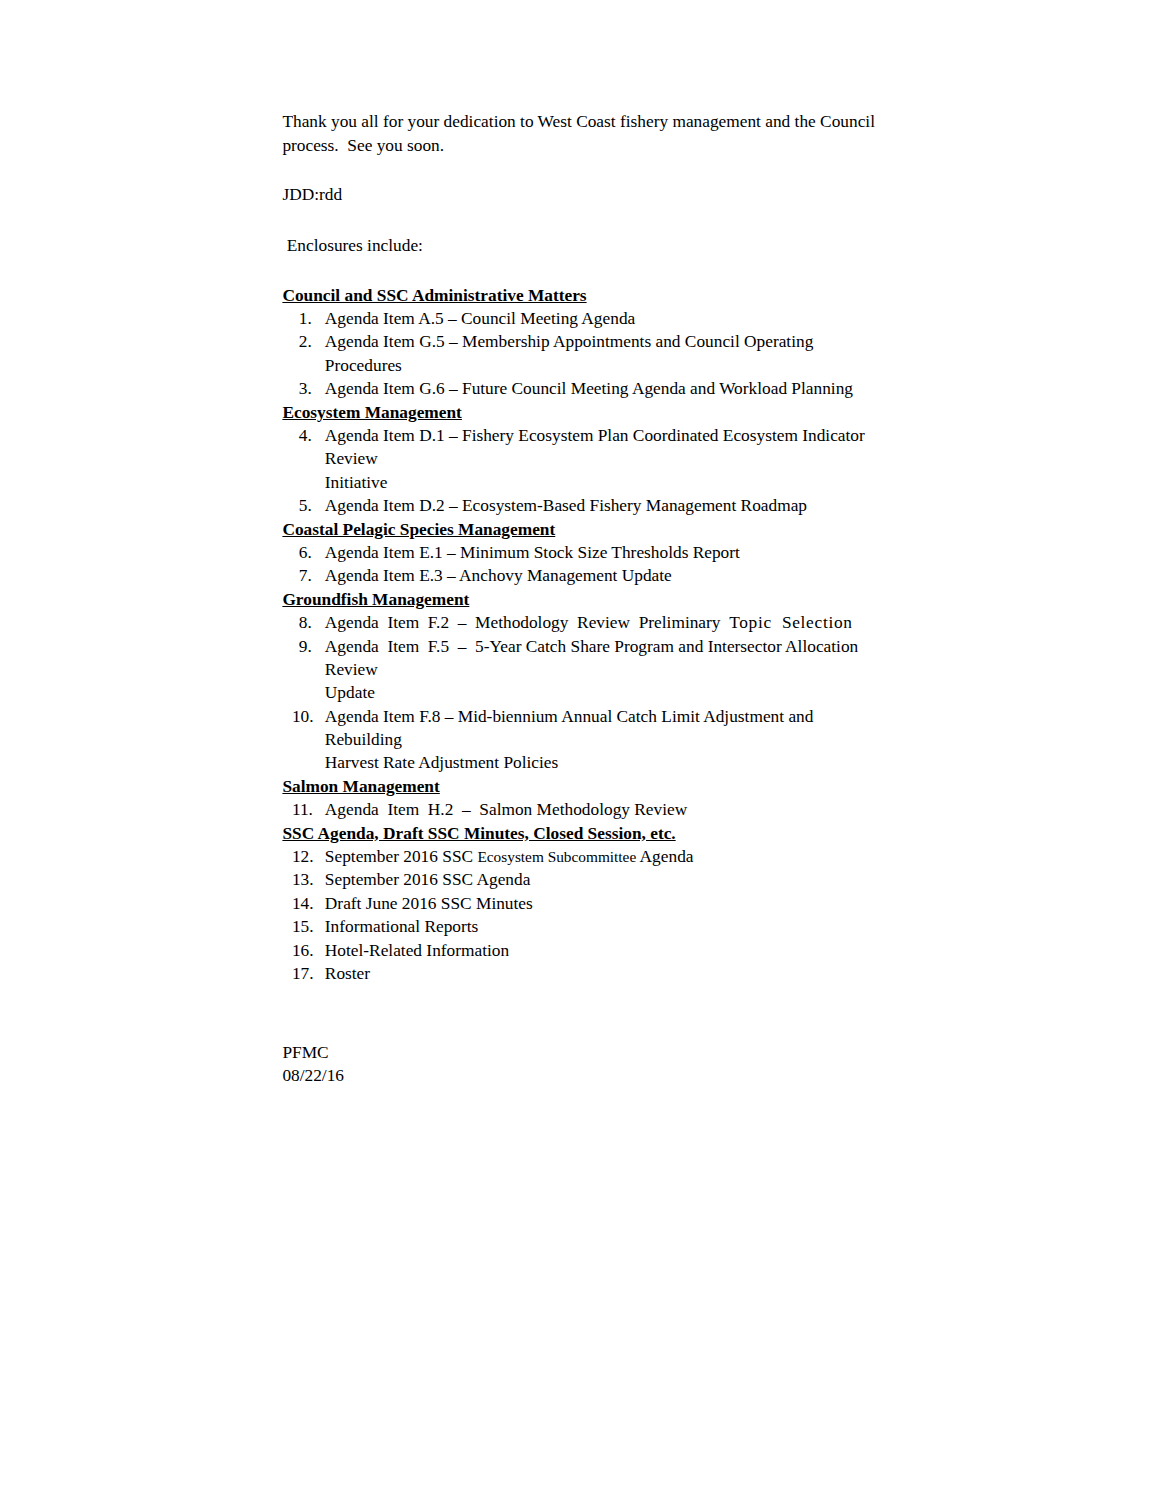Thank you all for your dedication to West Coast fishery management and the Council process. See you soon.
JDD:rdd
Enclosures include:
Council and SSC Administrative Matters
1. Agenda Item A.5 – Council Meeting Agenda
2. Agenda Item G.5 – Membership Appointments and Council Operating Procedures
3. Agenda Item G.6 – Future Council Meeting Agenda and Workload Planning
Ecosystem Management
4. Agenda Item D.1 – Fishery Ecosystem Plan Coordinated Ecosystem Indicator Review Initiative
5. Agenda Item D.2 – Ecosystem-Based Fishery Management Roadmap
Coastal Pelagic Species Management
6. Agenda Item E.1 – Minimum Stock Size Thresholds Report
7. Agenda Item E.3 – Anchovy Management Update
Groundfish Management
8. Agenda Item F.2 – Methodology Review Preliminary Topic Selection
9. Agenda Item F.5 – 5-Year Catch Share Program and Intersector Allocation Review Update
10. Agenda Item F.8 – Mid-biennium Annual Catch Limit Adjustment and Rebuilding Harvest Rate Adjustment Policies
Salmon Management
11. Agenda Item H.2 – Salmon Methodology Review
SSC Agenda, Draft SSC Minutes, Closed Session, etc.
12. September 2016 SSC Ecosystem Subcommittee Agenda
13. September 2016 SSC Agenda
14. Draft June 2016 SSC Minutes
15. Informational Reports
16. Hotel-Related Information
17. Roster
PFMC
08/22/16